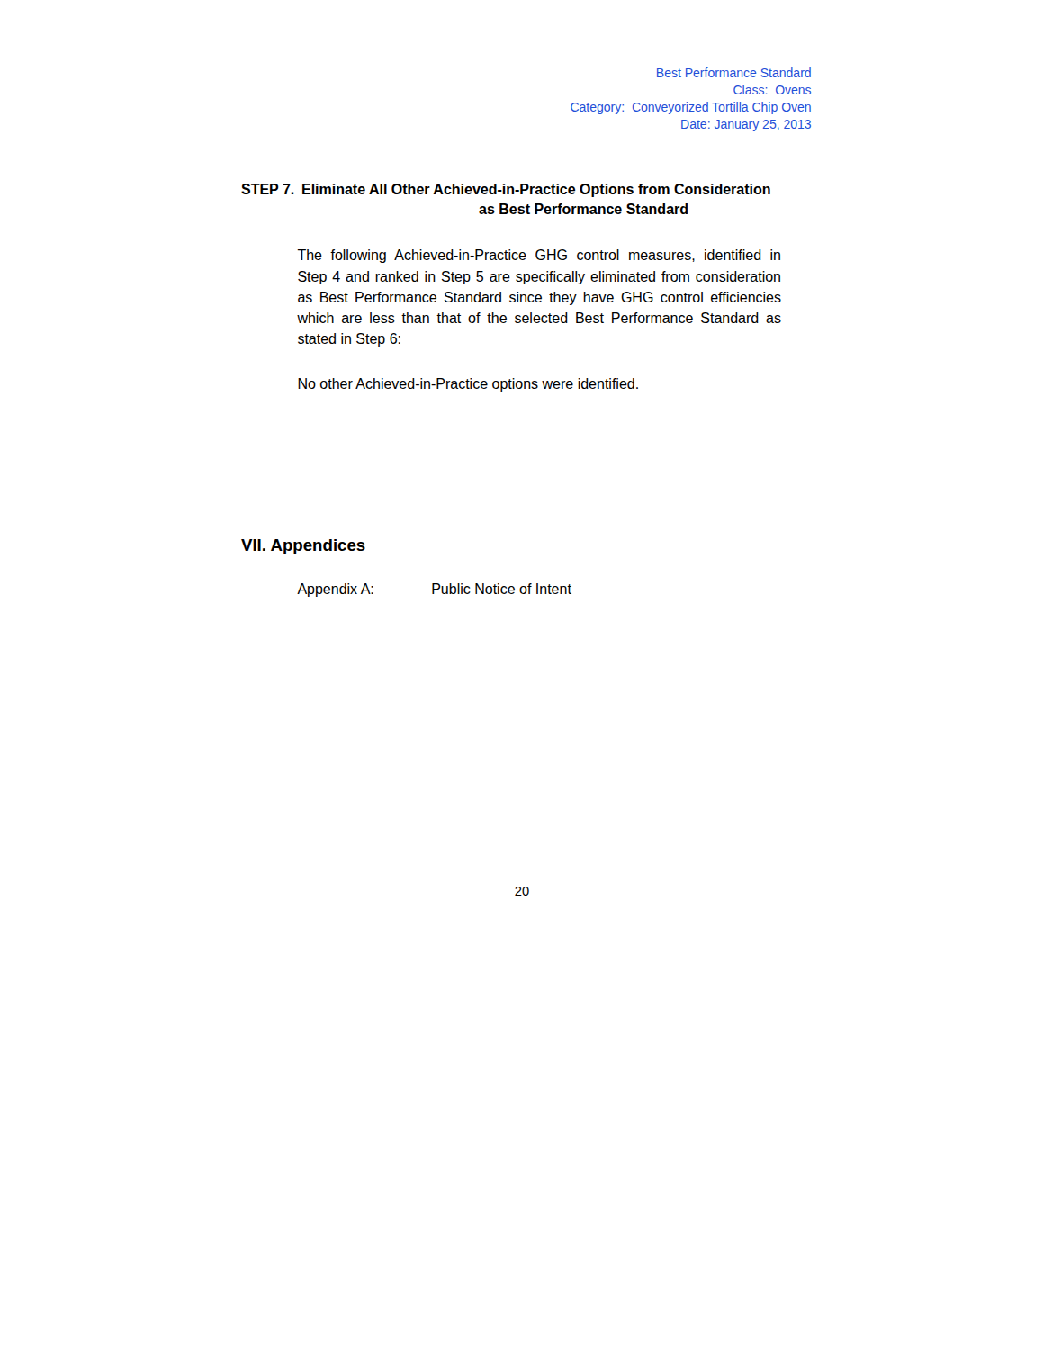Best Performance Standard
Class: Ovens
Category: Conveyorized Tortilla Chip Oven
Date: January 25, 2013
STEP 7. Eliminate All Other Achieved-in-Practice Options from Consideration as Best Performance Standard
The following Achieved-in-Practice GHG control measures, identified in Step 4 and ranked in Step 5 are specifically eliminated from consideration as Best Performance Standard since they have GHG control efficiencies which are less than that of the selected Best Performance Standard as stated in Step 6:
No other Achieved-in-Practice options were identified.
VII. Appendices
Appendix A: Public Notice of Intent
20